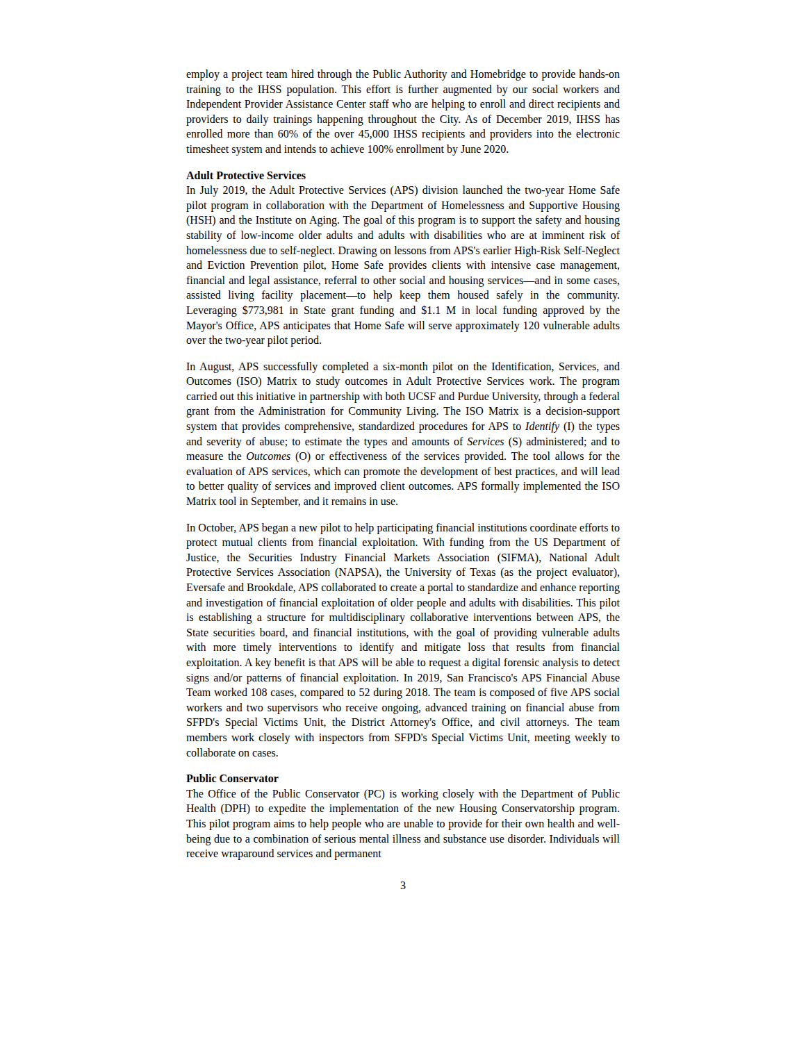employ a project team hired through the Public Authority and Homebridge to provide hands-on training to the IHSS population. This effort is further augmented by our social workers and Independent Provider Assistance Center staff who are helping to enroll and direct recipients and providers to daily trainings happening throughout the City. As of December 2019, IHSS has enrolled more than 60% of the over 45,000 IHSS recipients and providers into the electronic timesheet system and intends to achieve 100% enrollment by June 2020.
Adult Protective Services
In July 2019, the Adult Protective Services (APS) division launched the two-year Home Safe pilot program in collaboration with the Department of Homelessness and Supportive Housing (HSH) and the Institute on Aging. The goal of this program is to support the safety and housing stability of low-income older adults and adults with disabilities who are at imminent risk of homelessness due to self-neglect. Drawing on lessons from APS's earlier High-Risk Self-Neglect and Eviction Prevention pilot, Home Safe provides clients with intensive case management, financial and legal assistance, referral to other social and housing services—and in some cases, assisted living facility placement—to help keep them housed safely in the community. Leveraging $773,981 in State grant funding and $1.1 M in local funding approved by the Mayor's Office, APS anticipates that Home Safe will serve approximately 120 vulnerable adults over the two-year pilot period.
In August, APS successfully completed a six-month pilot on the Identification, Services, and Outcomes (ISO) Matrix to study outcomes in Adult Protective Services work. The program carried out this initiative in partnership with both UCSF and Purdue University, through a federal grant from the Administration for Community Living. The ISO Matrix is a decision-support system that provides comprehensive, standardized procedures for APS to Identify (I) the types and severity of abuse; to estimate the types and amounts of Services (S) administered; and to measure the Outcomes (O) or effectiveness of the services provided. The tool allows for the evaluation of APS services, which can promote the development of best practices, and will lead to better quality of services and improved client outcomes. APS formally implemented the ISO Matrix tool in September, and it remains in use.
In October, APS began a new pilot to help participating financial institutions coordinate efforts to protect mutual clients from financial exploitation. With funding from the US Department of Justice, the Securities Industry Financial Markets Association (SIFMA), National Adult Protective Services Association (NAPSA), the University of Texas (as the project evaluator), Eversafe and Brookdale, APS collaborated to create a portal to standardize and enhance reporting and investigation of financial exploitation of older people and adults with disabilities. This pilot is establishing a structure for multidisciplinary collaborative interventions between APS, the State securities board, and financial institutions, with the goal of providing vulnerable adults with more timely interventions to identify and mitigate loss that results from financial exploitation. A key benefit is that APS will be able to request a digital forensic analysis to detect signs and/or patterns of financial exploitation. In 2019, San Francisco's APS Financial Abuse Team worked 108 cases, compared to 52 during 2018. The team is composed of five APS social workers and two supervisors who receive ongoing, advanced training on financial abuse from SFPD's Special Victims Unit, the District Attorney's Office, and civil attorneys. The team members work closely with inspectors from SFPD's Special Victims Unit, meeting weekly to collaborate on cases.
Public Conservator
The Office of the Public Conservator (PC) is working closely with the Department of Public Health (DPH) to expedite the implementation of the new Housing Conservatorship program. This pilot program aims to help people who are unable to provide for their own health and well-being due to a combination of serious mental illness and substance use disorder. Individuals will receive wraparound services and permanent
3